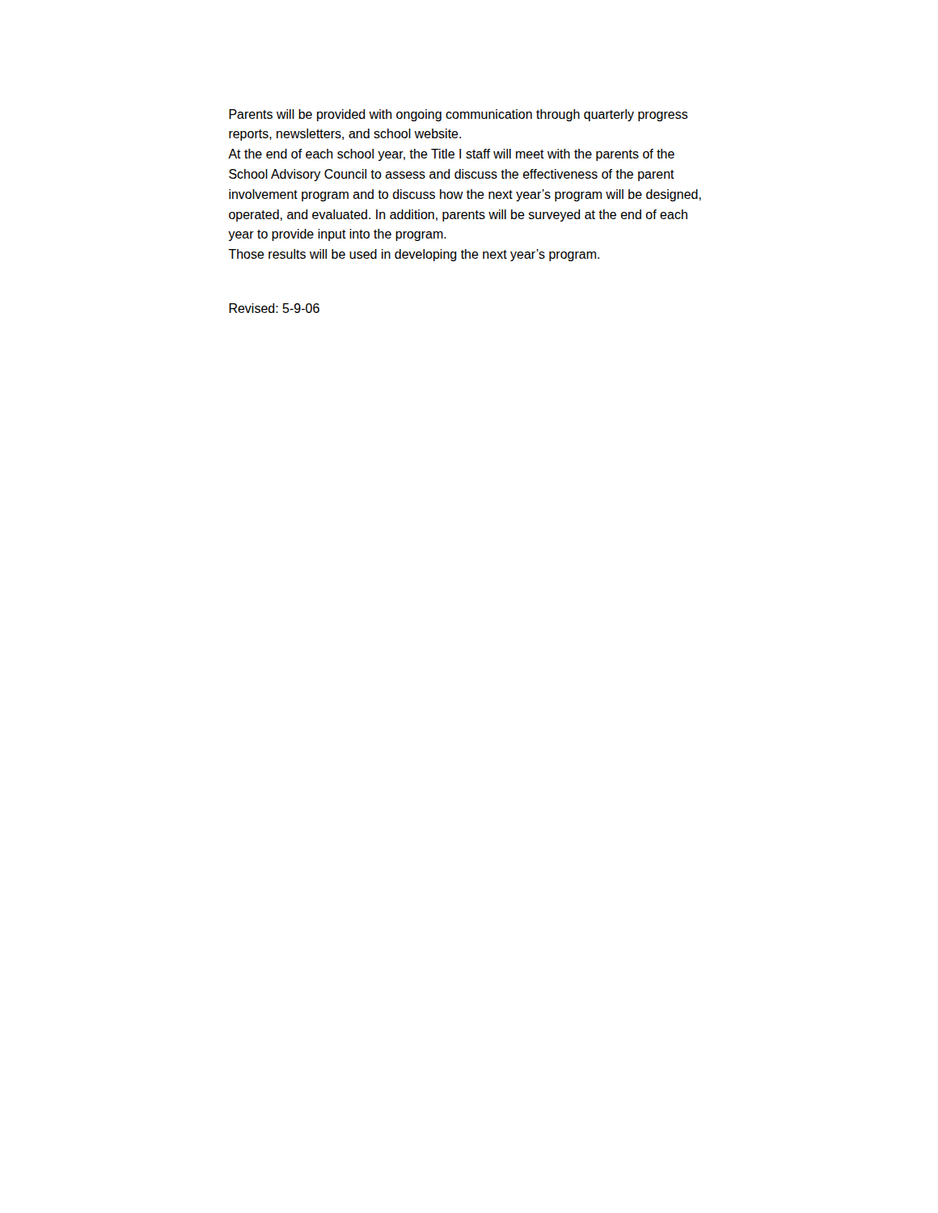Parents will be provided with ongoing communication through quarterly progress reports, newsletters, and school website.
At the end of each school year, the Title I staff will meet with the parents of the School Advisory Council to assess and discuss the effectiveness of the parent involvement program and to discuss how the next year’s program will be designed, operated, and evaluated. In addition, parents will be surveyed at the end of each year to provide input into the program.
Those results will be used in developing the next year’s program.
Revised: 5-9-06